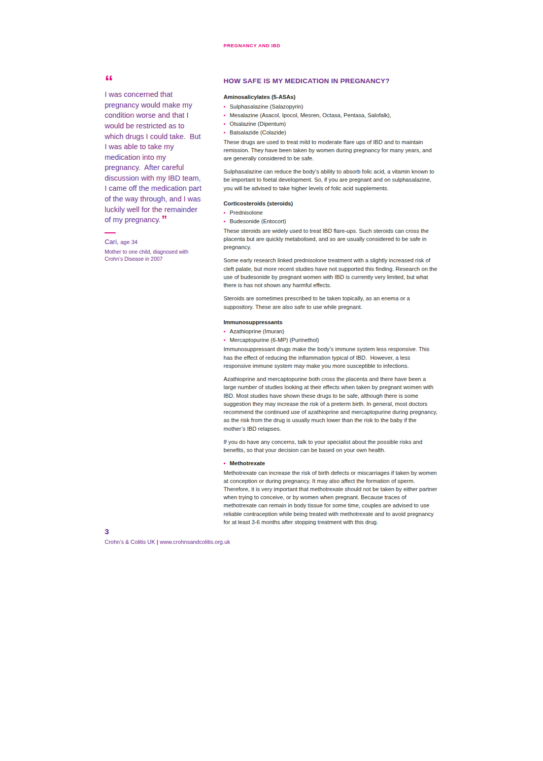Pregnancy and IBD
“
I was concerned that pregnancy would make my condition worse and that I would be restricted as to which drugs I could take. But I was able to take my medication into my pregnancy. After careful discussion with my IBD team, I came off the medication part of the way through, and I was luckily well for the remainder of my pregnancy.”
Cari, age 34
Mother to one child, diagnosed with Crohn’s Disease in 2007
How safe is my medication in pregnancy?
Aminosalicylates (5-ASAs)
Sulphasalazine (Salazopyrin)
Mesalazine (Asacol, Ipocol, Mesren, Octasa, Pentasa, Salofalk),
Olsalazine (Dipentum)
Balsalazide (Colazide)
These drugs are used to treat mild to moderate flare ups of IBD and to maintain remission. They have been taken by women during pregnancy for many years, and are generally considered to be safe.
Sulphasalazine can reduce the body’s ability to absorb folic acid, a vitamin known to be important to foetal development. So, if you are pregnant and on sulphasalazine, you will be advised to take higher levels of folic acid supplements.
Corticosteroids (steroids)
Prednisolone
Budesonide (Entocort)
These steroids are widely used to treat IBD flare-ups. Such steroids can cross the placenta but are quickly metabolised, and so are usually considered to be safe in pregnancy.
Some early research linked prednisolone treatment with a slightly increased risk of cleft palate, but more recent studies have not supported this finding. Research on the use of budesonide by pregnant women with IBD is currently very limited, but what there is has not shown any harmful effects.
Steroids are sometimes prescribed to be taken topically, as an enema or a suppository. These are also safe to use while pregnant.
Immunosuppressants
Azathioprine (Imuran)
Mercaptopurine (6-MP) (Purinethol)
Immunosuppressant drugs make the body’s immune system less responsive. This has the effect of reducing the inflammation typical of IBD. However, a less responsive immune system may make you more susceptible to infections.
Azathioprine and mercaptopurine both cross the placenta and there have been a large number of studies looking at their effects when taken by pregnant women with IBD. Most studies have shown these drugs to be safe, although there is some suggestion they may increase the risk of a preterm birth. In general, most doctors recommend the continued use of azathioprine and mercaptopurine during pregnancy, as the risk from the drug is usually much lower than the risk to the baby if the mother’s IBD relapses.
If you do have any concerns, talk to your specialist about the possible risks and benefits, so that your decision can be based on your own health.
Methotrexate
Methotrexate can increase the risk of birth defects or miscarriages if taken by women at conception or during pregnancy. It may also affect the formation of sperm. Therefore, it is very important that methotrexate should not be taken by either partner when trying to conceive, or by women when pregnant. Because traces of methotrexate can remain in body tissue for some time, couples are advised to use reliable contraception while being treated with methotrexate and to avoid pregnancy for at least 3-6 months after stopping treatment with this drug.
3
Crohn’s & Colitis UK | www.crohnsandcolitis.org.uk